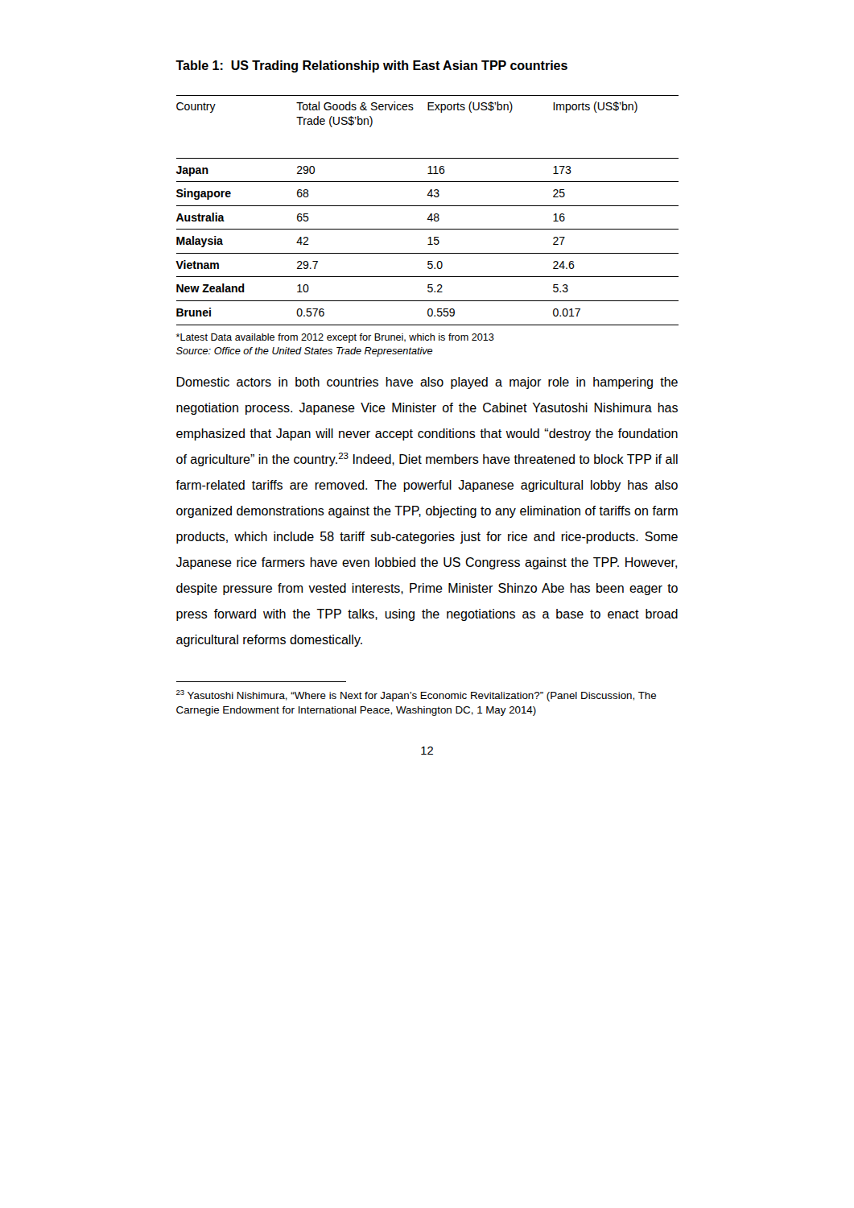Table 1: US Trading Relationship with East Asian TPP countries
| Country | Total Goods & Services Trade (US$’bn) | Exports (US$’bn) | Imports (US$’bn) |
| --- | --- | --- | --- |
| Japan | 290 | 116 | 173 |
| Singapore | 68 | 43 | 25 |
| Australia | 65 | 48 | 16 |
| Malaysia | 42 | 15 | 27 |
| Vietnam | 29.7 | 5.0 | 24.6 |
| New Zealand | 10 | 5.2 | 5.3 |
| Brunei | 0.576 | 0.559 | 0.017 |
*Latest Data available from 2012 except for Brunei, which is from 2013
Source: Office of the United States Trade Representative
Domestic actors in both countries have also played a major role in hampering the negotiation process. Japanese Vice Minister of the Cabinet Yasutoshi Nishimura has emphasized that Japan will never accept conditions that would “destroy the foundation of agriculture” in the country.23 Indeed, Diet members have threatened to block TPP if all farm-related tariffs are removed. The powerful Japanese agricultural lobby has also organized demonstrations against the TPP, objecting to any elimination of tariffs on farm products, which include 58 tariff sub-categories just for rice and rice-products. Some Japanese rice farmers have even lobbied the US Congress against the TPP. However, despite pressure from vested interests, Prime Minister Shinzo Abe has been eager to press forward with the TPP talks, using the negotiations as a base to enact broad agricultural reforms domestically.
23 Yasutoshi Nishimura, “Where is Next for Japan’s Economic Revitalization?” (Panel Discussion, The Carnegie Endowment for International Peace, Washington DC, 1 May 2014)
12